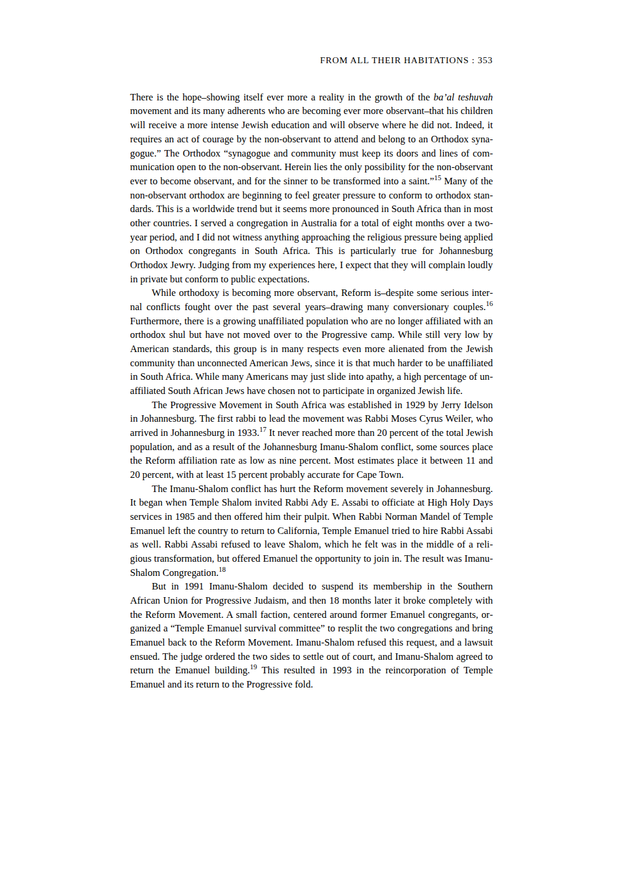FROM ALL THEIR HABITATIONS : 353
There is the hope–showing itself ever more a reality in the growth of the ba’al teshuvah movement and its many adherents who are becoming ever more observant–that his children will receive a more intense Jewish education and will observe where he did not. Indeed, it requires an act of courage by the non-observant to attend and belong to an Orthodox synagogue.” The Orthodox “synagogue and community must keep its doors and lines of communication open to the non-observant. Herein lies the only possibility for the non-observant ever to become observant, and for the sinner to be transformed into a saint.”15 Many of the non-observant orthodox are beginning to feel greater pressure to conform to orthodox standards. This is a worldwide trend but it seems more pronounced in South Africa than in most other countries. I served a congregation in Australia for a total of eight months over a two-year period, and I did not witness anything approaching the religious pressure being applied on Orthodox congregants in South Africa. This is particularly true for Johannesburg Orthodox Jewry. Judging from my experiences here, I expect that they will complain loudly in private but conform to public expectations.
While orthodoxy is becoming more observant, Reform is–despite some serious internal conflicts fought over the past several years–drawing many conversionary couples.16 Furthermore, there is a growing unaffiliated population who are no longer affiliated with an orthodox shul but have not moved over to the Progressive camp. While still very low by American standards, this group is in many respects even more alienated from the Jewish community than unconnected American Jews, since it is that much harder to be unaffiliated in South Africa. While many Americans may just slide into apathy, a high percentage of unaffiliated South African Jews have chosen not to participate in organized Jewish life.
The Progressive Movement in South Africa was established in 1929 by Jerry Idelson in Johannesburg. The first rabbi to lead the movement was Rabbi Moses Cyrus Weiler, who arrived in Johannesburg in 1933.17 It never reached more than 20 percent of the total Jewish population, and as a result of the Johannesburg Imanu-Shalom conflict, some sources place the Reform affiliation rate as low as nine percent. Most estimates place it between 11 and 20 percent, with at least 15 percent probably accurate for Cape Town.
The Imanu-Shalom conflict has hurt the Reform movement severely in Johannesburg. It began when Temple Shalom invited Rabbi Ady E. Assabi to officiate at High Holy Days services in 1985 and then offered him their pulpit. When Rabbi Norman Mandel of Temple Emanuel left the country to return to California, Temple Emanuel tried to hire Rabbi Assabi as well. Rabbi Assabi refused to leave Shalom, which he felt was in the middle of a religious transformation, but offered Emanuel the opportunity to join in. The result was Imanu-Shalom Congregation.18
But in 1991 Imanu-Shalom decided to suspend its membership in the Southern African Union for Progressive Judaism, and then 18 months later it broke completely with the Reform Movement. A small faction, centered around former Emanuel congregants, organized a “Temple Emanuel survival committee” to resplit the two congregations and bring Emanuel back to the Reform Movement. Imanu-Shalom refused this request, and a lawsuit ensued. The judge ordered the two sides to settle out of court, and Imanu-Shalom agreed to return the Emanuel building.19 This resulted in 1993 in the reincorporation of Temple Emanuel and its return to the Progressive fold.